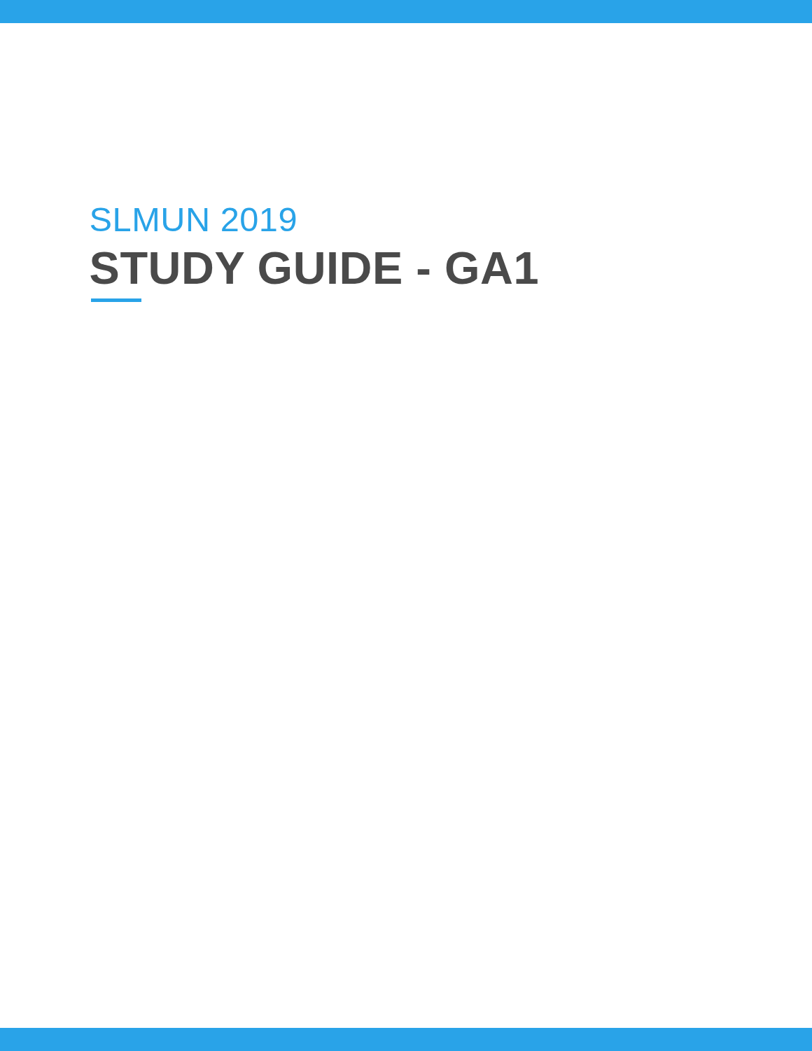SLMUN 2019
STUDY GUIDE - GA1